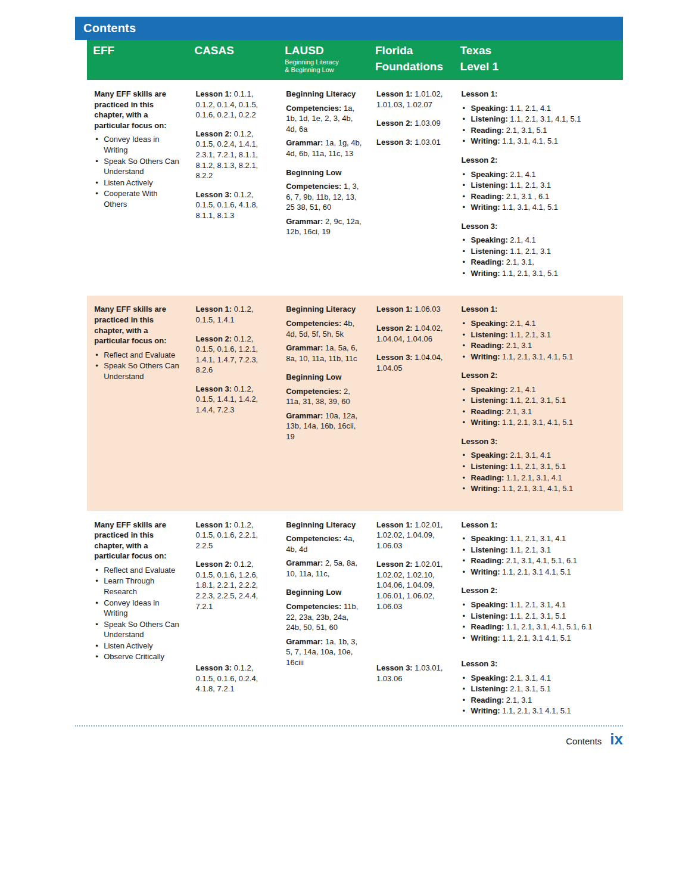Contents
| | EFF | CASAS | LAUSD Beginning Literacy & Beginning Low | Florida Foundations | Texas Level 1 |
| --- | --- | --- | --- | --- | --- |
| | Many EFF skills are practiced in this chapter, with a particular focus on: Convey Ideas in Writing Speak So Others Can Understand Listen Actively Cooperate With Others | Lesson 1: 0.1.1, 0.1.2, 0.1.4, 0.1.5, 0.1.6, 0.2.1, 0.2.2 Lesson 2: 0.1.2, 0.1.5, 0.2.4, 1.4.1, 2.3.1, 7.2.1, 8.1.1, 8.1.2, 8.1.3, 8.2.1, 8.2.2 Lesson 3: 0.1.2, 0.1.5, 0.1.6, 4.1.8, 8.1.1, 8.1.3 | Beginning Literacy Competencies: 1a, 1b, 1d, 1e, 2, 3, 4b, 4d, 6a Grammar: 1a, 1g, 4b, 4d, 6b, 11a, 11c, 13 Beginning Low Competencies: 1, 3, 6, 7, 9b, 11b, 12, 13, 25 38, 51, 60 Grammar: 2, 9c, 12a, 12b, 16ci, 19 | Lesson 1: 1.01.02, 1.01.03, 1.02.07 Lesson 2: 1.03.09 Lesson 3: 1.03.01 | Lesson 1: Speaking: 1.1, 2.1, 4.1 Listening: 1.1, 2.1, 3.1, 4.1, 5.1 Reading: 2.1, 3.1, 5.1 Writing: 1.1, 3.1, 4.1, 5.1 Lesson 2: Speaking: 2.1, 4.1 Listening: 1.1, 2.1, 3.1 Reading: 2.1, 3.1 , 6.1 Writing: 1.1, 3.1, 4.1, 5.1 Lesson 3: Speaking: 2.1, 4.1 Listening: 1.1, 2.1, 3.1 Reading: 2.1, 3.1, Writing: 1.1, 2.1, 3.1, 5.1 |
| | Many EFF skills are practiced in this chapter, with a particular focus on: Reflect and Evaluate Speak So Others Can Understand | Lesson 1: 0.1.2, 0.1.5, 1.4.1 Lesson 2: 0.1.2, 0.1.5, 0.1.6, 1.2.1, 1.4.1, 1.4.7, 7.2.3, 8.2.6 Lesson 3: 0.1.2, 0.1.5, 1.4.1, 1.4.2, 1.4.4, 7.2.3 | Beginning Literacy Competencies: 4b, 4d, 5d, 5f, 5h, 5k Grammar: 1a, 5a, 6, 8a, 10, 11a, 11b, 11c Beginning Low Competencies: 2, 11a, 31, 38, 39, 60 Grammar: 10a, 12a, 13b, 14a, 16b, 16cii, 19 | Lesson 1: 1.06.03 Lesson 2: 1.04.02, 1.04.04, 1.04.06 Lesson 3: 1.04.04, 1.04.05 | Lesson 1: Speaking: 2.1, 4.1 Listening: 1.1, 2.1, 3.1 Reading: 2.1, 3.1 Writing: 1.1, 2.1, 3.1, 4.1, 5.1 Lesson 2: Speaking: 2.1, 4.1 Listening: 1.1, 2.1, 3.1, 5.1 Reading: 2.1, 3.1 Writing: 1.1, 2.1, 3.1, 4.1, 5.1 Lesson 3: Speaking: 2.1, 3.1, 4.1 Listening: 1.1, 2.1, 3.1, 5.1 Reading: 1.1, 2.1, 3.1, 4.1 Writing: 1.1, 2.1, 3.1, 4.1, 5.1 |
| | Many EFF skills are practiced in this chapter, with a particular focus on: Reflect and Evaluate Learn Through Research Convey Ideas in Writing Speak So Others Can Understand Listen Actively Observe Critically | Lesson 1: 0.1.2, 0.1.5, 0.1.6, 2.2.1, 2.2.5 Lesson 2: 0.1.2, 0.1.5, 0.1.6, 1.2.6, 1.8.1, 2.2.1, 2.2.2, 2.2.3, 2.2.5, 2.4.4, 7.2.1 Lesson 3: 0.1.2, 0.1.5, 0.1.6, 0.2.4, 4.1.8, 7.2.1 | Beginning Literacy Competencies: 4a, 4b, 4d Grammar: 2, 5a, 8a, 10, 11a, 11c, Beginning Low Competencies: 11b, 22, 23a, 23b, 24a, 24b, 50, 51, 60 Grammar: 1a, 1b, 3, 5, 7, 14a, 10a, 10e, 16ciii | Lesson 1: 1.02.01, 1.02.02, 1.04.09, 1.06.03 Lesson 2: 1.02.01, 1.02.02, 1.02.10, 1.04.06, 1.04.09, 1.06.01, 1.06.02, 1.06.03 Lesson 3: 1.03.01, 1.03.06 | Lesson 1: Speaking: 1.1, 2.1, 3.1, 4.1 Listening: 1.1, 2.1, 3.1 Reading: 2.1, 3.1, 4.1, 5.1, 6.1 Writing: 1.1, 2.1, 3.1 4.1, 5.1 Lesson 2: Speaking: 1.1, 2.1, 3.1, 4.1 Listening: 1.1, 2.1, 3.1, 5.1 Reading: 1.1, 2.1, 3.1, 4.1, 5.1, 6.1 Writing: 1.1, 2.1, 3.1 4.1, 5.1 Lesson 3: Speaking: 2.1, 3.1, 4.1 Listening: 2.1, 3.1, 5.1 Reading: 2.1, 3.1 Writing: 1.1, 2.1, 3.1 4.1, 5.1 |
Contents ix